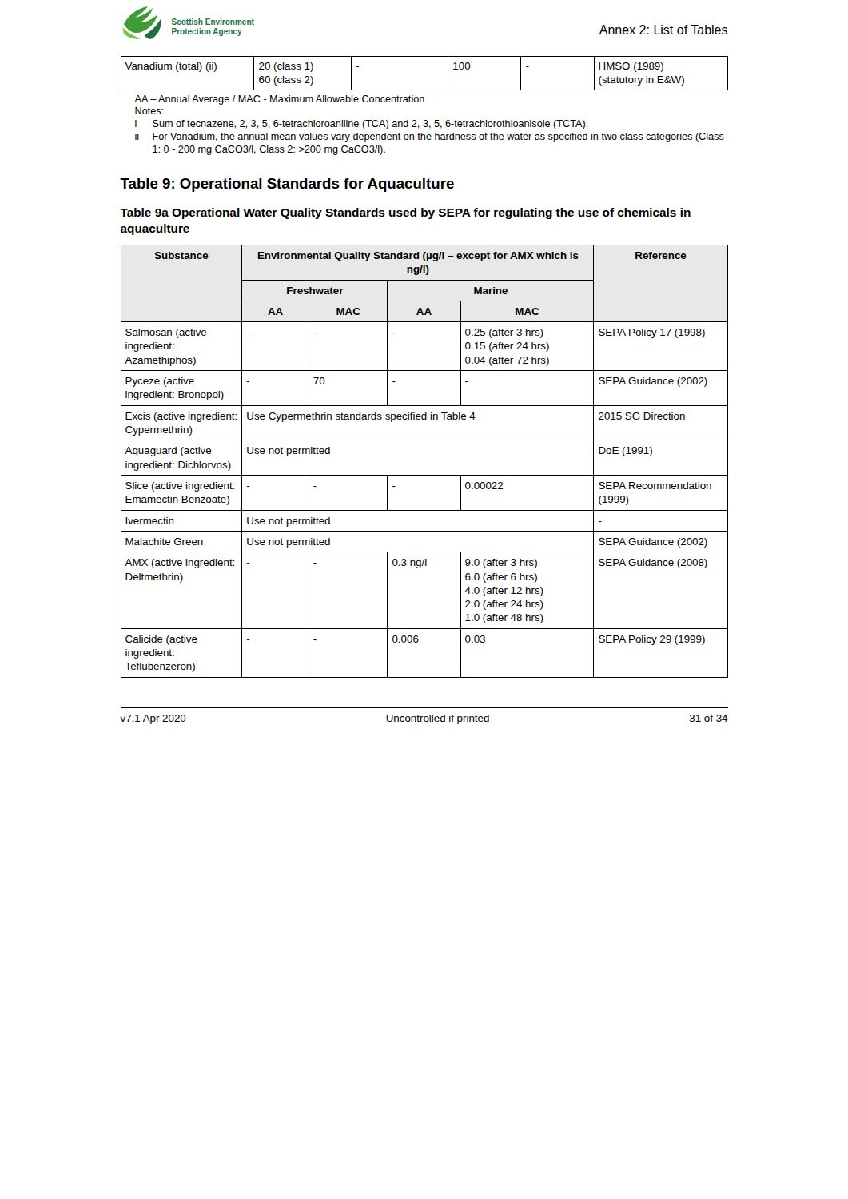Scottish Environment Protection Agency
Annex 2: List of Tables
| Vanadium (total) (ii) | 20 (class 1) 60 (class 2) | - | 100 | - | HMSO (1989) (statutory in E&W) |
AA – Annual Average / MAC - Maximum Allowable Concentration
Notes:
i Sum of tecnazene, 2, 3, 5, 6-tetrachloroaniline (TCA) and 2, 3, 5, 6-tetrachlorothioanisole (TCTA). ii For Vanadium, the annual mean values vary dependent on the hardness of the water as specified in two class categories (Class 1: 0 - 200 mg CaCO3/l, Class 2: >200 mg CaCO3/l).
Table 9: Operational Standards for Aquaculture
Table 9a Operational Water Quality Standards used by SEPA for regulating the use of chemicals in aquaculture
| Substance | Environmental Quality Standard (µg/l – except for AMX which is ng/l) | Reference |
| --- | --- | --- |
| Freshwater | Marine |
| AA | MAC | AA | MAC |
| Salmosan (active ingredient: Azamethiphos) | - | - | - | 0.25 (after 3 hrs) 0.15 (after 24 hrs) 0.04 (after 72 hrs) | SEPA Policy 17 (1998) |
| Pyceze (active ingredient: Bronopol) | - | 70 | - | - | SEPA Guidance (2002) |
| Excis (active ingredient: Cypermethrin) | Use Cypermethrin standards specified in Table 4 | 2015 SG Direction |
| Aquaguard (active ingredient: Dichlorvos) | Use not permitted | DoE (1991) |
| Slice (active ingredient: Emamectin Benzoate) | - | - | - | 0.00022 | SEPA Recommendation (1999) |
| Ivermectin | Use not permitted | - |
| Malachite Green | Use not permitted | SEPA Guidance (2002) |
| AMX (active ingredient: Deltmethrin) | - | - | 0.3 ng/l | 9.0 (after 3 hrs) 6.0 (after 6 hrs) 4.0 (after 12 hrs) 2.0 (after 24 hrs) 1.0 (after 48 hrs) | SEPA Guidance (2008) |
| Calicide (active ingredient: Teflubenzeron) | - | - | 0.006 | 0.03 | SEPA Policy 29 (1999) |
v7.1 Apr 2020
Uncontrolled if printed
31 of 34